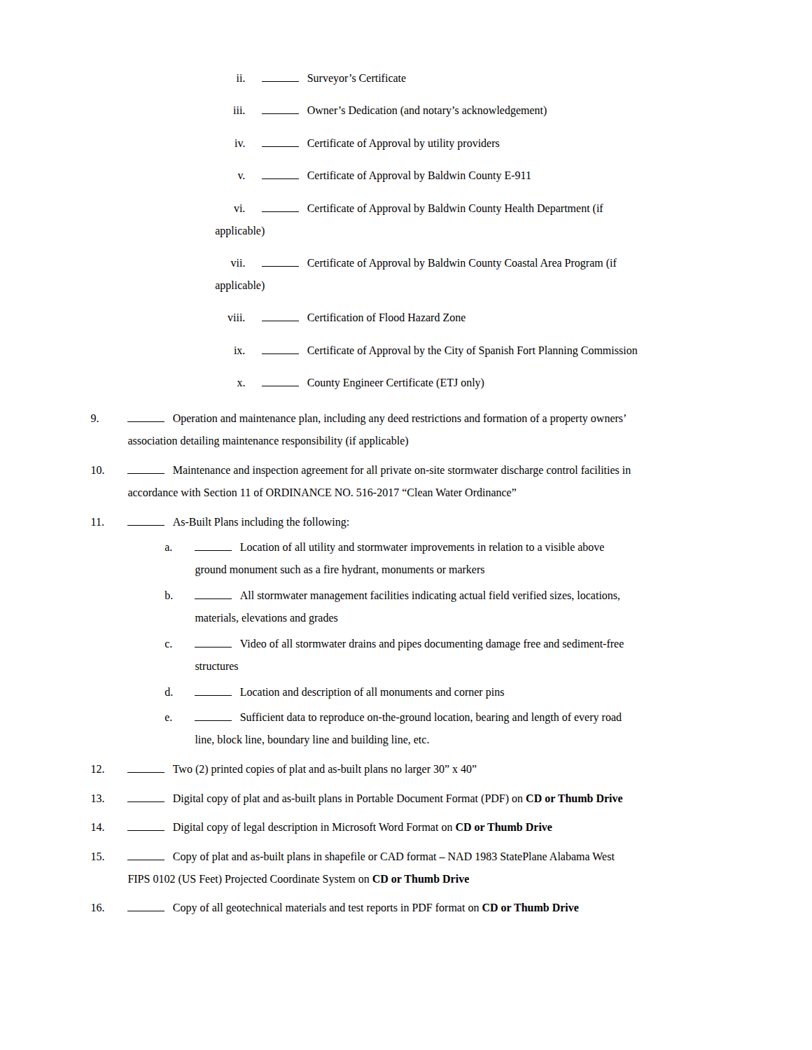ii. Surveyor’s Certificate
iii. Owner’s Dedication (and notary’s acknowledgement)
iv. Certificate of Approval by utility providers
v. Certificate of Approval by Baldwin County E-911
vi. Certificate of Approval by Baldwin County Health Department (if applicable)
vii. Certificate of Approval by Baldwin County Coastal Area Program (if applicable)
viii. Certification of Flood Hazard Zone
ix. Certificate of Approval by the City of Spanish Fort Planning Commission
x. County Engineer Certificate (ETJ only)
9. Operation and maintenance plan, including any deed restrictions and formation of a property owners’ association detailing maintenance responsibility (if applicable)
10. Maintenance and inspection agreement for all private on-site stormwater discharge control facilities in accordance with Section 11 of ORDINANCE NO. 516-2017 “Clean Water Ordinance”
11. As-Built Plans including the following:
a. Location of all utility and stormwater improvements in relation to a visible above ground monument such as a fire hydrant, monuments or markers
b. All stormwater management facilities indicating actual field verified sizes, locations, materials, elevations and grades
c. Video of all stormwater drains and pipes documenting damage free and sediment-free structures
d. Location and description of all monuments and corner pins
e. Sufficient data to reproduce on-the-ground location, bearing and length of every road line, block line, boundary line and building line, etc.
12. Two (2) printed copies of plat and as-built plans no larger 30” x 40”
13. Digital copy of plat and as-built plans in Portable Document Format (PDF) on CD or Thumb Drive
14. Digital copy of legal description in Microsoft Word Format on CD or Thumb Drive
15. Copy of plat and as-built plans in shapefile or CAD format – NAD 1983 StatePlane Alabama West FIPS 0102 (US Feet) Projected Coordinate System on CD or Thumb Drive
16. Copy of all geotechnical materials and test reports in PDF format on CD or Thumb Drive